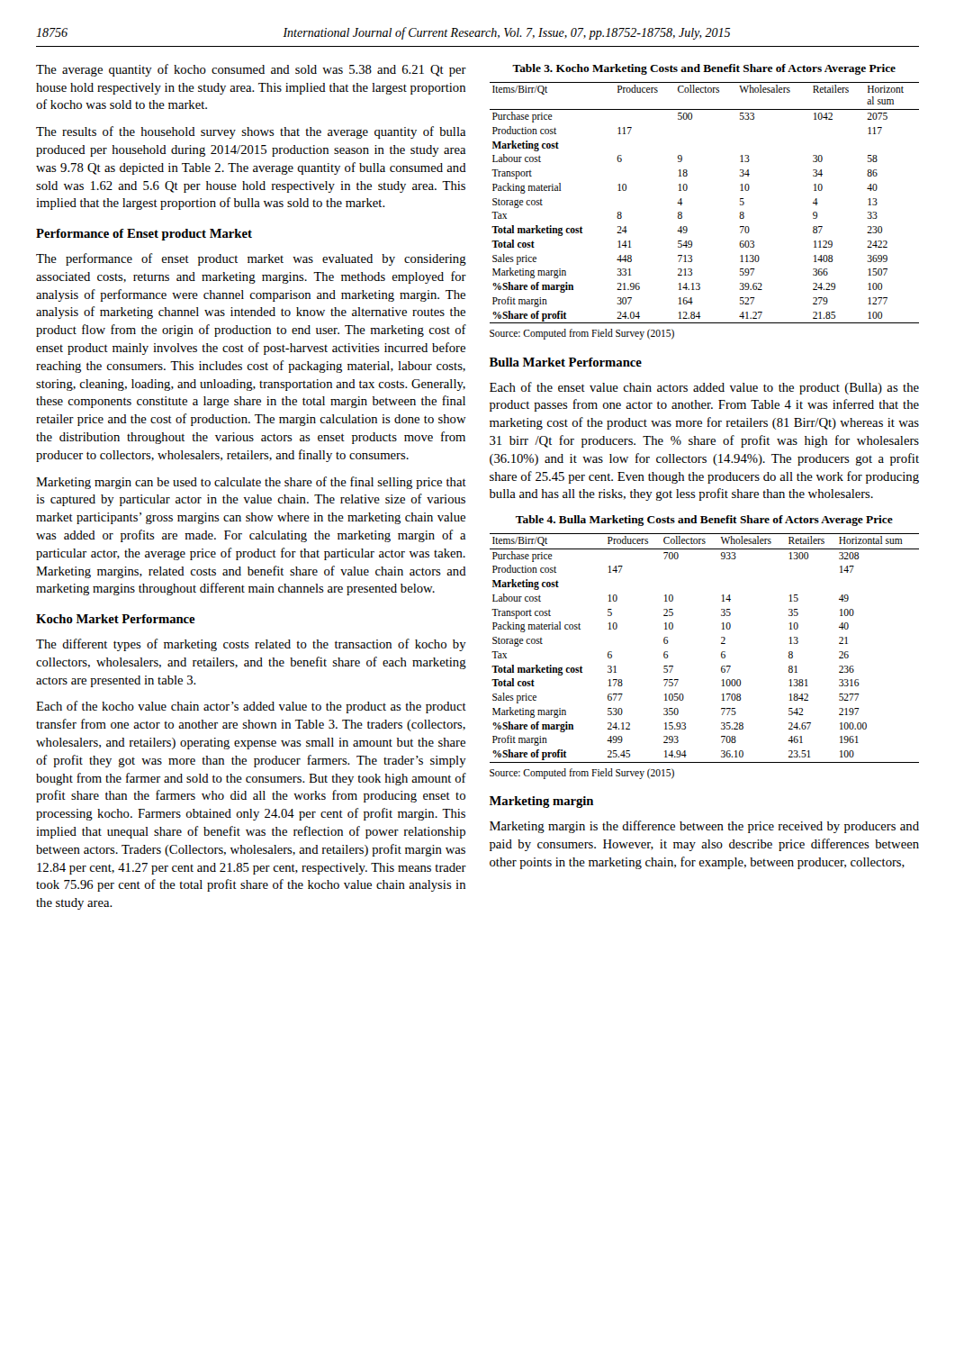18756 International Journal of Current Research, Vol. 7, Issue, 07, pp.18752-18758, July, 2015
The average quantity of kocho consumed and sold was 5.38 and 6.21 Qt per house hold respectively in the study area. This implied that the largest proportion of kocho was sold to the market.
The results of the household survey shows that the average quantity of bulla produced per household during 2014/2015 production season in the study area was 9.78 Qt as depicted in Table 2. The average quantity of bulla consumed and sold was 1.62 and 5.6 Qt per house hold respectively in the study area. This implied that the largest proportion of bulla was sold to the market.
Performance of Enset product Market
The performance of enset product market was evaluated by considering associated costs, returns and marketing margins. The methods employed for analysis of performance were channel comparison and marketing margin. The analysis of marketing channel was intended to know the alternative routes the product flow from the origin of production to end user. The marketing cost of enset product mainly involves the cost of post-harvest activities incurred before reaching the consumers. This includes cost of packaging material, labour costs, storing, cleaning, loading, and unloading, transportation and tax costs. Generally, these components constitute a large share in the total margin between the final retailer price and the cost of production. The margin calculation is done to show the distribution throughout the various actors as enset products move from producer to collectors, wholesalers, retailers, and finally to consumers.
Marketing margin can be used to calculate the share of the final selling price that is captured by particular actor in the value chain. The relative size of various market participants’ gross margins can show where in the marketing chain value was added or profits are made. For calculating the marketing margin of a particular actor, the average price of product for that particular actor was taken. Marketing margins, related costs and benefit share of value chain actors and marketing margins throughout different main channels are presented below.
Kocho Market Performance
The different types of marketing costs related to the transaction of kocho by collectors, wholesalers, and retailers, and the benefit share of each marketing actors are presented in table 3.
Each of the kocho value chain actor’s added value to the product as the product transfer from one actor to another are shown in Table 3. The traders (collectors, wholesalers, and retailers) operating expense was small in amount but the share of profit they got was more than the producer farmers. The trader’s simply bought from the farmer and sold to the consumers. But they took high amount of profit share than the farmers who did all the works from producing enset to processing kocho. Farmers obtained only 24.04 per cent of profit margin. This implied that unequal share of benefit was the reflection of power relationship between actors. Traders (Collectors, wholesalers, and retailers) profit margin was 12.84 per cent, 41.27 per cent and 21.85 per cent, respectively. This means trader took 75.96 per cent of the total profit share of the kocho value chain analysis in the study area.
Table 3. Kocho Marketing Costs and Benefit Share of Actors Average Price
| Items/Birr/Qt | Producers | Collectors | Wholesalers | Retailers | Horizont al sum |
| --- | --- | --- | --- | --- | --- |
| Purchase price | | 500 | 533 | 1042 | 2075 |
| Production cost | 117 | | | | 117 |
| Marketing cost | | | | | |
| Labour cost | 6 | 9 | 13 | 30 | 58 |
| Transport | | 18 | 34 | 34 | 86 |
| Packing material | 10 | 10 | 10 | 10 | 40 |
| Storage cost | | 4 | 5 | 4 | 13 |
| Tax | 8 | 8 | 8 | 9 | 33 |
| Total marketing cost | 24 | 49 | 70 | 87 | 230 |
| Total cost | 141 | 549 | 603 | 1129 | 2422 |
| Sales price | 448 | 713 | 1130 | 1408 | 3699 |
| Marketing margin | 331 | 213 | 597 | 366 | 1507 |
| %Share of margin | 21.96 | 14.13 | 39.62 | 24.29 | 100 |
| Profit margin | 307 | 164 | 527 | 279 | 1277 |
| %Share of profit | 24.04 | 12.84 | 41.27 | 21.85 | 100 |
Source: Computed from Field Survey (2015)
Bulla Market Performance
Each of the enset value chain actors added value to the product (Bulla) as the product passes from one actor to another. From Table 4 it was inferred that the marketing cost of the product was more for retailers (81 Birr/Qt) whereas it was 31 birr /Qt for producers. The % share of profit was high for wholesalers (36.10%) and it was low for collectors (14.94%). The producers got a profit share of 25.45 per cent. Even though the producers do all the work for producing bulla and has all the risks, they got less profit share than the wholesalers.
Table 4. Bulla Marketing Costs and Benefit Share of Actors Average Price
| Items/Birr/Qt | Producers | Collectors | Wholesalers | Retailers | Horizontal sum |
| --- | --- | --- | --- | --- | --- |
| Purchase price | | 700 | 933 | 1300 | 3208 |
| Production cost | 147 | | | | 147 |
| Marketing cost | | | | | |
| Labour cost | 10 | 10 | 14 | 15 | 49 |
| Transport cost | 5 | 25 | 35 | 35 | 100 |
| Packing material cost | 10 | 10 | 10 | 10 | 40 |
| Storage cost | | 6 | 2 | 13 | 21 |
| Tax | 6 | 6 | 6 | 8 | 26 |
| Total marketing cost | 31 | 57 | 67 | 81 | 236 |
| Total cost | 178 | 757 | 1000 | 1381 | 3316 |
| Sales price | 677 | 1050 | 1708 | 1842 | 5277 |
| Marketing margin | 530 | 350 | 775 | 542 | 2197 |
| %Share of margin | 24.12 | 15.93 | 35.28 | 24.67 | 100.00 |
| Profit margin | 499 | 293 | 708 | 461 | 1961 |
| %Share of profit | 25.45 | 14.94 | 36.10 | 23.51 | 100 |
Source: Computed from Field Survey (2015)
Marketing margin
Marketing margin is the difference between the price received by producers and paid by consumers. However, it may also describe price differences between other points in the marketing chain, for example, between producer, collectors,